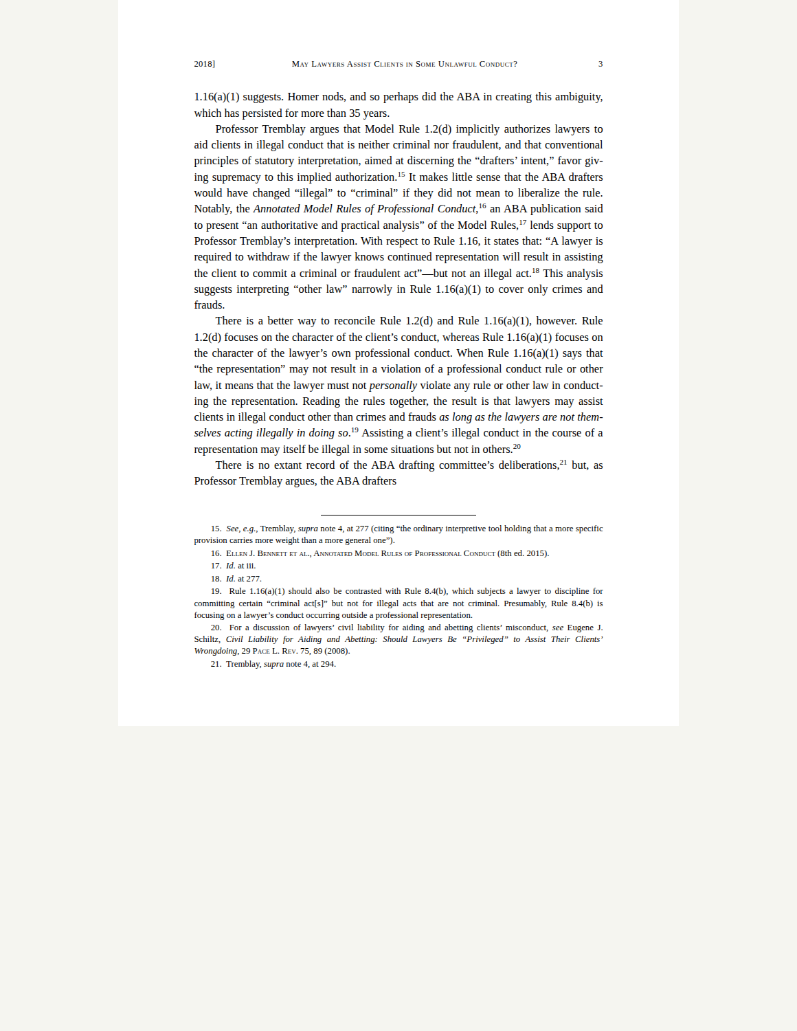2018] May Lawyers Assist Clients in Some Unlawful Conduct? 3
1.16(a)(1) suggests. Homer nods, and so perhaps did the ABA in creating this ambiguity, which has persisted for more than 35 years.
Professor Tremblay argues that Model Rule 1.2(d) implicitly authorizes lawyers to aid clients in illegal conduct that is neither criminal nor fraudulent, and that conventional principles of statutory interpretation, aimed at discerning the “drafters’ intent,” favor giving supremacy to this implied authorization.15 It makes little sense that the ABA drafters would have changed “illegal” to “criminal” if they did not mean to liberalize the rule. Notably, the Annotated Model Rules of Professional Conduct,16 an ABA publication said to present “an authoritative and practical analysis” of the Model Rules,17 lends support to Professor Tremblay’s interpretation. With respect to Rule 1.16, it states that: “A lawyer is required to withdraw if the lawyer knows continued representation will result in assisting the client to commit a criminal or fraudulent act”—but not an illegal act.18 This analysis suggests interpreting “other law” narrowly in Rule 1.16(a)(1) to cover only crimes and frauds.
There is a better way to reconcile Rule 1.2(d) and Rule 1.16(a)(1), however. Rule 1.2(d) focuses on the character of the client’s conduct, whereas Rule 1.16(a)(1) focuses on the character of the lawyer’s own professional conduct. When Rule 1.16(a)(1) says that “the representation” may not result in a violation of a professional conduct rule or other law, it means that the lawyer must not personally violate any rule or other law in conducting the representation. Reading the rules together, the result is that lawyers may assist clients in illegal conduct other than crimes and frauds as long as the lawyers are not themselves acting illegally in doing so.19 Assisting a client’s illegal conduct in the course of a representation may itself be illegal in some situations but not in others.20
There is no extant record of the ABA drafting committee’s deliberations,21 but, as Professor Tremblay argues, the ABA drafters
15. See, e.g., Tremblay, supra note 4, at 277 (citing “the ordinary interpretive tool holding that a more specific provision carries more weight than a more general one”).
16. Ellen J. Bennett et al., Annotated Model Rules of Professional Conduct (8th ed. 2015).
17. Id. at iii.
18. Id. at 277.
19. Rule 1.16(a)(1) should also be contrasted with Rule 8.4(b), which subjects a lawyer to discipline for committing certain “criminal act[s]” but not for illegal acts that are not criminal. Presumably, Rule 8.4(b) is focusing on a lawyer’s conduct occurring outside a professional representation.
20. For a discussion of lawyers’ civil liability for aiding and abetting clients’ misconduct, see Eugene J. Schiltz, Civil Liability for Aiding and Abetting: Should Lawyers Be “Privileged” to Assist Their Clients’ Wrongdoing, 29 Pace L. Rev. 75, 89 (2008).
21. Tremblay, supra note 4, at 294.